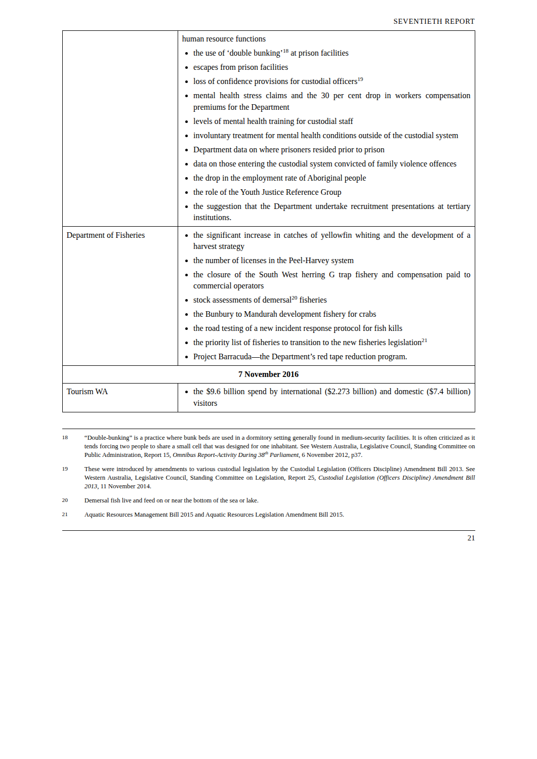SEVENTIETH REPORT
| | human resource functions the use of ‘double bunking’ 18 at prison facilities escapes from prison facilities loss of confidence provisions for custodial officers 19 mental health stress claims and the 30 per cent drop in workers compensation premiums for the Department levels of mental health training for custodial staff involuntary treatment for mental health conditions outside of the custodial system Department data on where prisoners resided prior to prison data on those entering the custodial system convicted of family violence offences the drop in the employment rate of Aboriginal people the role of the Youth Justice Reference Group the suggestion that the Department undertake recruitment presentations at tertiary institutions. |
| Department of Fisheries | the significant increase in catches of yellowfin whiting and the development of a harvest strategy the number of licenses in the Peel-Harvey system the closure of the South West herring G trap fishery and compensation paid to commercial operators stock assessments of demersal 20 fisheries the Bunbury to Mandurah development fishery for crabs the road testing of a new incident response protocol for fish kills the priority list of fisheries to transition to the new fisheries legislation 21 Project Barracuda—the Department’s red tape reduction program. |
| 7 November 2016 |
| Tourism WA | the $9.6 billion spend by international ($2.273 billion) and domestic ($7.4 billion) visitors |
18
“Double-bunking” is a practice where bunk beds are used in a dormitory setting generally found in medium-security facilities. It is often criticized as it tends forcing two people to share a small cell that was designed for one inhabitant. See Western Australia, Legislative Council, Standing Committee on Public Administration, Report 15, Omnibus Report-Activity During 38th Parliament, 6 November 2012, p37.
19
These were introduced by amendments to various custodial legislation by the Custodial Legislation (Officers Discipline) Amendment Bill 2013. See Western Australia, Legislative Council, Standing Committee on Legislation, Report 25, Custodial Legislation (Officers Discipline) Amendment Bill 2013, 11 November 2014.
20
Demersal fish live and feed on or near the bottom of the sea or lake.
21
Aquatic Resources Management Bill 2015 and Aquatic Resources Legislation Amendment Bill 2015.
21